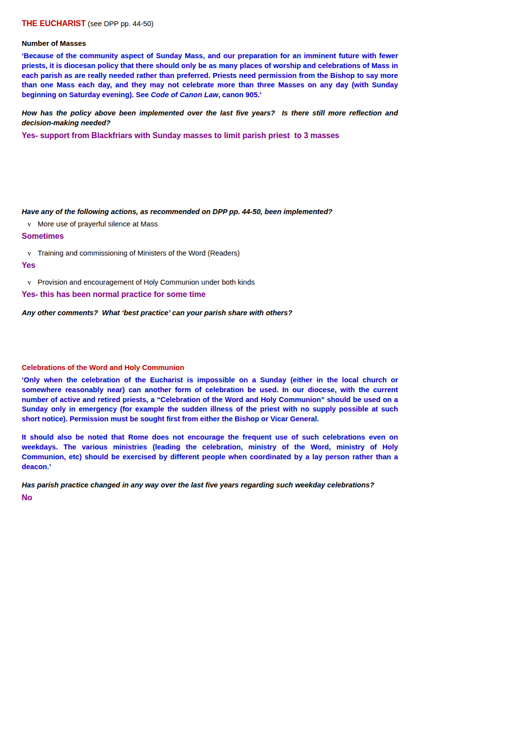THE EUCHARIST
(see DPP pp. 44-50)
Number of Masses
‘Because of the community aspect of Sunday Mass, and our preparation for an imminent future with fewer priests, it is diocesan policy that there should only be as many places of worship and celebrations of Mass in each parish as are really needed rather than preferred. Priests need permission from the Bishop to say more than one Mass each day, and they may not celebrate more than three Masses on any day (with Sunday beginning on Saturday evening). See Code of Canon Law, canon 905.’
How has the policy above been implemented over the last five years? Is there still more reflection and decision-making needed?
Yes- support from Blackfriars with Sunday masses to limit parish priest to 3 masses
Have any of the following actions, as recommended on DPP pp. 44-50, been implemented?
More use of prayerful silence at Mass
Sometimes
Training and commissioning of Ministers of the Word (Readers)
Yes
Provision and encouragement of Holy Communion under both kinds
Yes- this has been normal practice for some time
Any other comments? What ‘best practice’ can your parish share with others?
Celebrations of the Word and Holy Communion
‘Only when the celebration of the Eucharist is impossible on a Sunday (either in the local church or somewhere reasonably near) can another form of celebration be used. In our diocese, with the current number of active and retired priests, a “Celebration of the Word and Holy Communion” should be used on a Sunday only in emergency (for example the sudden illness of the priest with no supply possible at such short notice). Permission must be sought first from either the Bishop or Vicar General.
It should also be noted that Rome does not encourage the frequent use of such celebrations even on weekdays. The various ministries (leading the celebration, ministry of the Word, ministry of Holy Communion, etc) should be exercised by different people when coordinated by a lay person rather than a deacon.’
Has parish practice changed in any way over the last five years regarding such weekday celebrations?
No